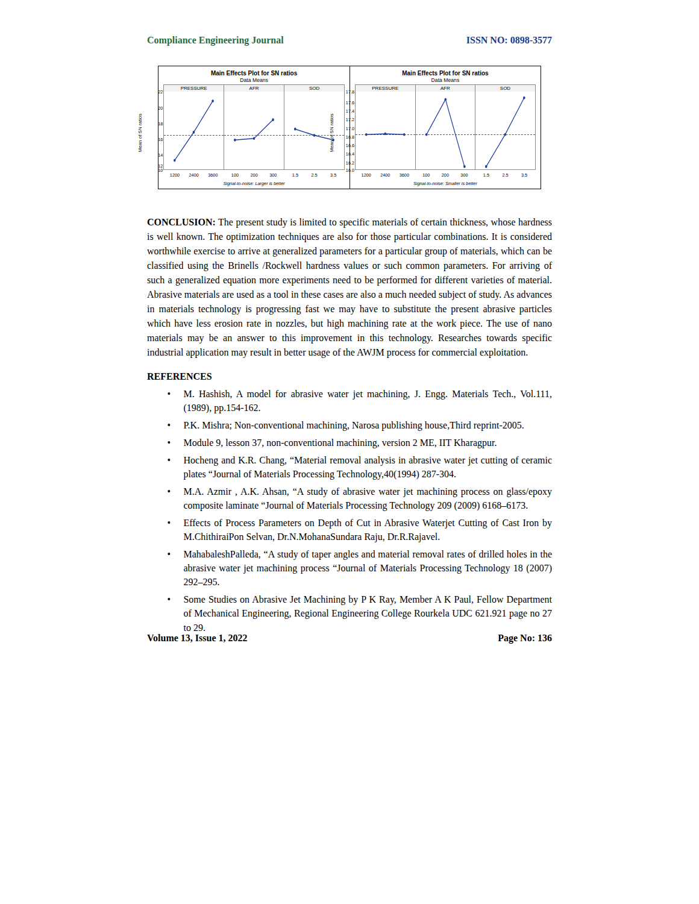Compliance Engineering Journal ISSN NO: 0898-3577
Main Effects Plot for SN ratios
Data Means
PRESSURE
AFR
SOD
Mean of SN ratios 22 20 18 16 14 12 10
1200 2400 3600
100 200 300
1.5 2.5 3.5
Signal-to-noise: Larger is better
Main Effects Plot for SN ratios
Data Means
PRESSURE
AFR
SOD
Mean of SN ratios 17.8 17.6 17.4 17.2 17.0 16.8 16.6 16.4 16.2 16.0
1200 2400 3600
100 200 300
1.5 2.5 3.5
Signal-to-noise: Smaller is better
CONCLUSION: The present study is limited to specific materials of certain thickness, whose hardness is well known. The optimization techniques are also for those particular combinations. It is considered worthwhile exercise to arrive at generalized parameters for a particular group of materials, which can be classified using the Brinells /Rockwell hardness values or such common parameters. For arriving of such a generalized equation more experiments need to be performed for different varieties of material. Abrasive materials are used as a tool in these cases are also a much needed subject of study. As advances in materials technology is progressing fast we may have to substitute the present abrasive particles which have less erosion rate in nozzles, but high machining rate at the work piece. The use of nano materials may be an answer to this improvement in this technology. Researches towards specific industrial application may result in better usage of the AWJM process for commercial exploitation.
REFERENCES
M. Hashish, A model for abrasive water jet machining, J. Engg. Materials Tech., Vol.111, (1989), pp.154-162.
P.K. Mishra; Non-conventional machining, Narosa publishing house,Third reprint-2005.
Module 9, lesson 37, non-conventional machining, version 2 ME, IIT Kharagpur.
Hocheng and K.R. Chang, “Material removal analysis in abrasive water jet cutting of ceramic plates “Journal of Materials Processing Technology,40(1994) 287-304.
M.A. Azmir , A.K. Ahsan, “A study of abrasive water jet machining process on glass/epoxy composite laminate “Journal of Materials Processing Technology 209 (2009) 6168–6173.
Effects of Process Parameters on Depth of Cut in Abrasive Waterjet Cutting of Cast Iron by M.ChithiraiPon Selvan, Dr.N.MohanaSundara Raju, Dr.R.Rajavel.
MahabaleshPalleda, “A study of taper angles and material removal rates of drilled holes in the abrasive water jet machining process “Journal of Materials Processing Technology 18 (2007) 292–295.
Some Studies on Abrasive Jet Machining by P K Ray, Member A K Paul, Fellow Department of Mechanical Engineering, Regional Engineering College Rourkela UDC 621.921 page no 27 to 29.
Volume 13, Issue 1, 2022 Page No: 136